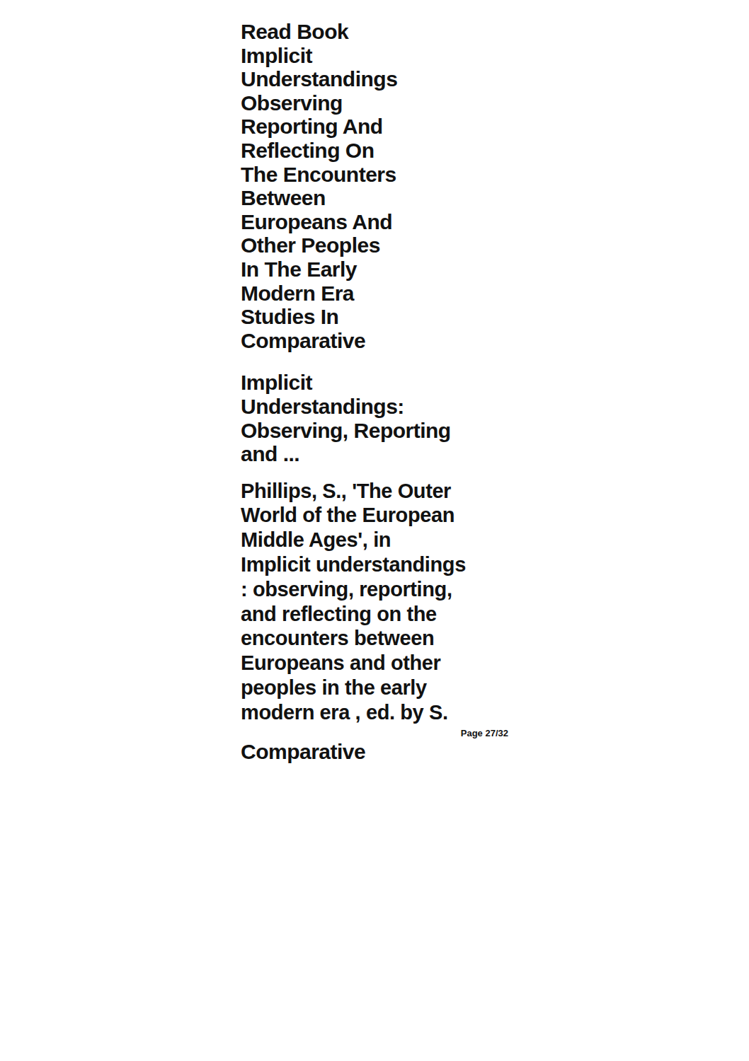Read Book Implicit Understandings Observing Reporting And Reflecting On The Encounters Between Europeans And Other Peoples In The Early Modern Era Studies In Comparative
Implicit Understandings: Observing, Reporting and ...
Phillips, S., 'The Outer World of the European Middle Ages', in Implicit understandings : observing, reporting, and reflecting on the encounters between Europeans and other peoples in the early modern era , ed. by S.
Page 27/32
Comparative